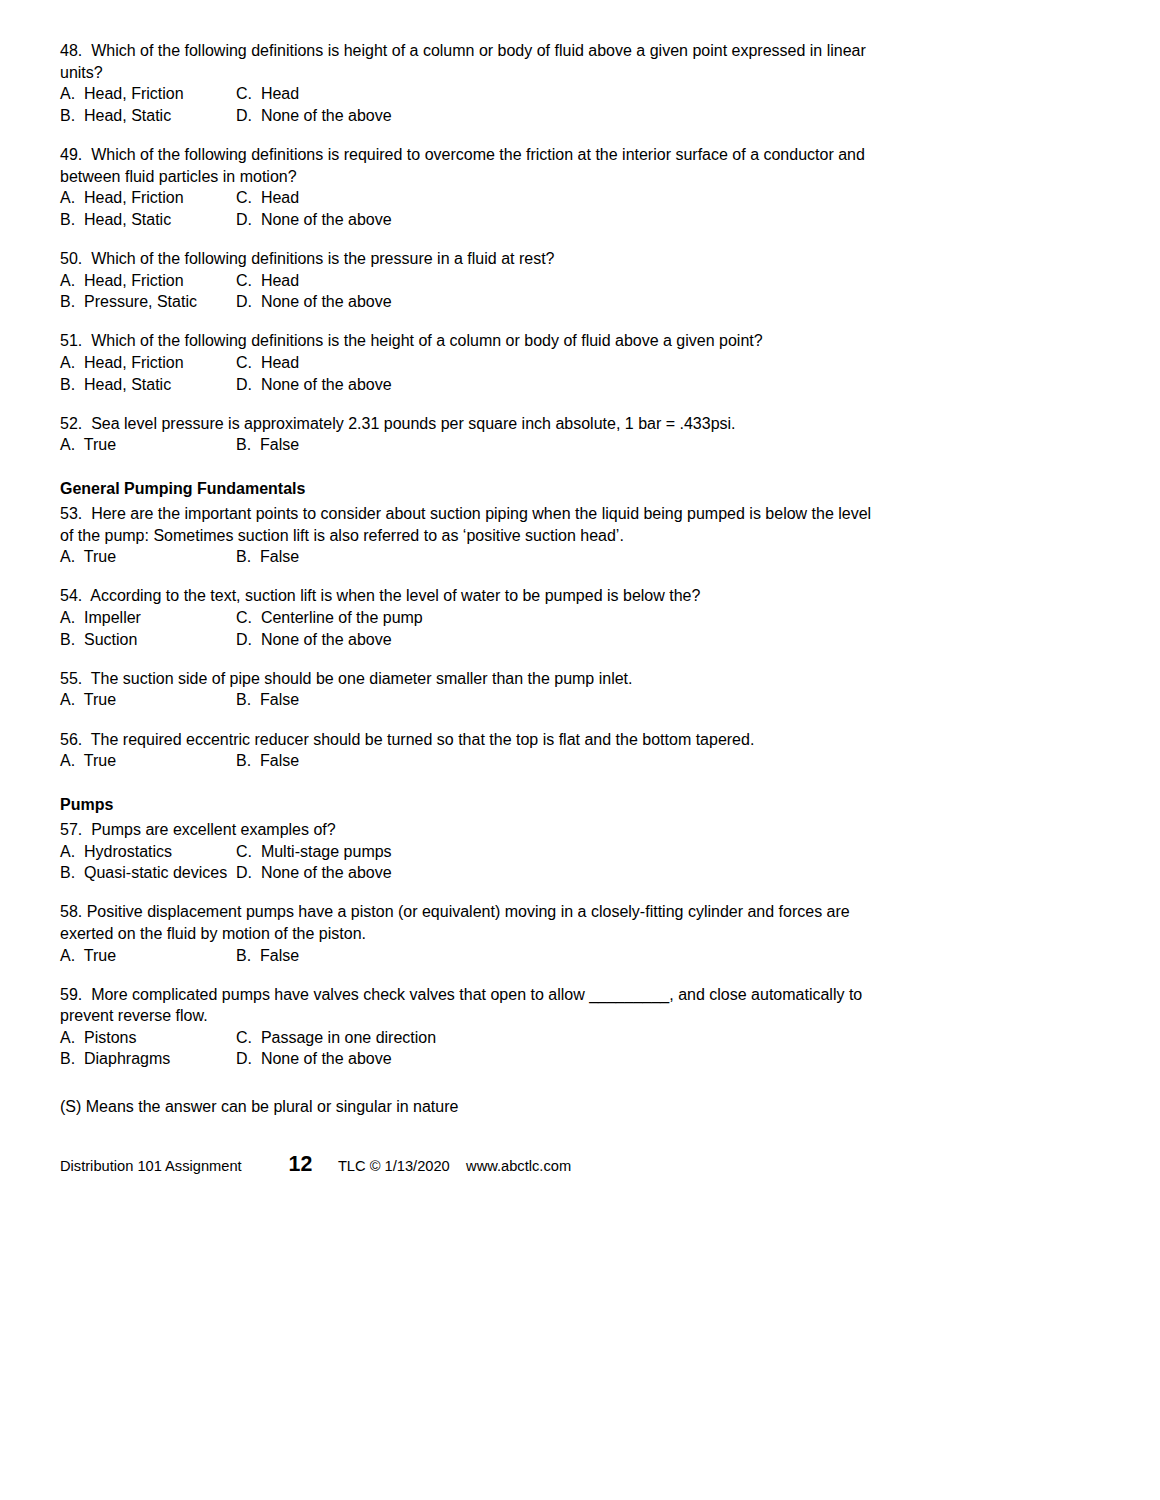48. Which of the following definitions is height of a column or body of fluid above a given point expressed in linear units?
A. Head, Friction C. Head
B. Head, Static D. None of the above
49. Which of the following definitions is required to overcome the friction at the interior surface of a conductor and between fluid particles in motion?
A. Head, Friction C. Head
B. Head, Static D. None of the above
50. Which of the following definitions is the pressure in a fluid at rest?
A. Head, Friction C. Head
B. Pressure, Static D. None of the above
51. Which of the following definitions is the height of a column or body of fluid above a given point?
A. Head, Friction C. Head
B. Head, Static D. None of the above
52. Sea level pressure is approximately 2.31 pounds per square inch absolute, 1 bar = .433psi.
A. True B. False
General Pumping Fundamentals
53. Here are the important points to consider about suction piping when the liquid being pumped is below the level of the pump: Sometimes suction lift is also referred to as ‘positive suction head’.
A. True B. False
54. According to the text, suction lift is when the level of water to be pumped is below the?
A. Impeller C. Centerline of the pump
B. Suction D. None of the above
55. The suction side of pipe should be one diameter smaller than the pump inlet.
A. True B. False
56. The required eccentric reducer should be turned so that the top is flat and the bottom tapered.
A. True B. False
Pumps
57. Pumps are excellent examples of?
A. Hydrostatics C. Multi-stage pumps
B. Quasi-static devices D. None of the above
58. Positive displacement pumps have a piston (or equivalent) moving in a closely-fitting cylinder and forces are exerted on the fluid by motion of the piston.
A. True B. False
59. More complicated pumps have valves check valves that open to allow _________, and close automatically to prevent reverse flow.
A. Pistons C. Passage in one direction
B. Diaphragms D. None of the above
(S) Means the answer can be plural or singular in nature
Distribution 101 Assignment 12 TLC © 1/13/2020 www.abctlc.com